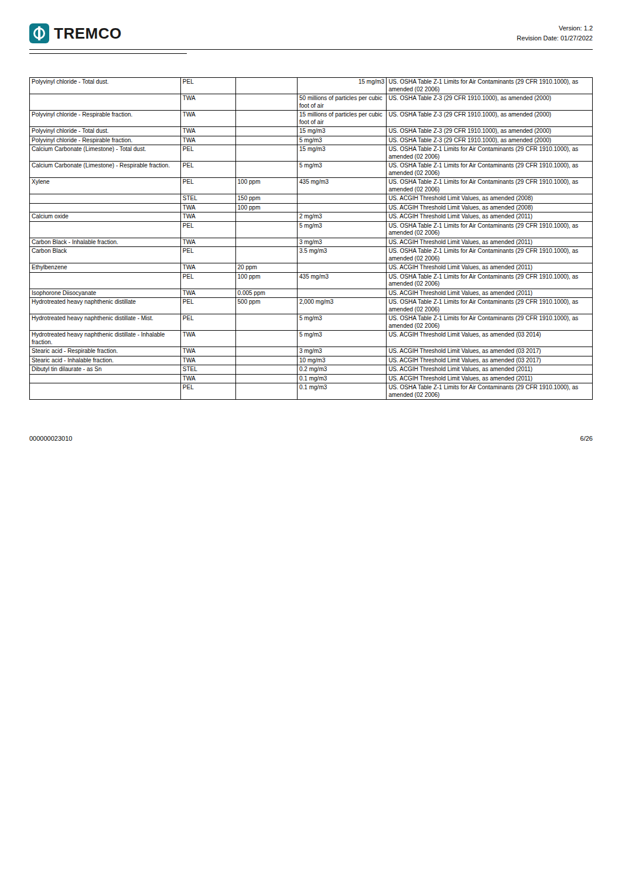TREMCO
Version: 1.2
Revision Date: 01/27/2022
| Polyvinyl chloride - Total dust. | PEL | | 15 mg/m3 | US. OSHA Table Z-1 Limits for Air Contaminants (29 CFR 1910.1000), as amended (02 2006) |
| | TWA | | 50 millions of particles per cubic foot of air | US. OSHA Table Z-3 (29 CFR 1910.1000), as amended (2000) |
| Polyvinyl chloride - Respirable fraction. | TWA | | 15 millions of particles per cubic foot of air | US. OSHA Table Z-3 (29 CFR 1910.1000), as amended (2000) |
| Polyvinyl chloride - Total dust. | TWA | | 15 mg/m3 | US. OSHA Table Z-3 (29 CFR 1910.1000), as amended (2000) |
| Polyvinyl chloride - Respirable fraction. | TWA | | 5 mg/m3 | US. OSHA Table Z-3 (29 CFR 1910.1000), as amended (2000) |
| Calcium Carbonate (Limestone) - Total dust. | PEL | | 15 mg/m3 | US. OSHA Table Z-1 Limits for Air Contaminants (29 CFR 1910.1000), as amended (02 2006) |
| Calcium Carbonate (Limestone) - Respirable fraction. | PEL | | 5 mg/m3 | US. OSHA Table Z-1 Limits for Air Contaminants (29 CFR 1910.1000), as amended (02 2006) |
| Xylene | PEL | 100 ppm | 435 mg/m3 | US. OSHA Table Z-1 Limits for Air Contaminants (29 CFR 1910.1000), as amended (02 2006) |
| | STEL | 150 ppm | | US. ACGIH Threshold Limit Values, as amended (2008) |
| | TWA | 100 ppm | | US. ACGIH Threshold Limit Values, as amended (2008) |
| Calcium oxide | TWA | | 2 mg/m3 | US. ACGIH Threshold Limit Values, as amended (2011) |
| | PEL | | 5 mg/m3 | US. OSHA Table Z-1 Limits for Air Contaminants (29 CFR 1910.1000), as amended (02 2006) |
| Carbon Black - Inhalable fraction. | TWA | | 3 mg/m3 | US. ACGIH Threshold Limit Values, as amended (2011) |
| Carbon Black | PEL | | 3.5 mg/m3 | US. OSHA Table Z-1 Limits for Air Contaminants (29 CFR 1910.1000), as amended (02 2006) |
| Ethylbenzene | TWA | 20 ppm | | US. ACGIH Threshold Limit Values, as amended (2011) |
| | PEL | 100 ppm | 435 mg/m3 | US. OSHA Table Z-1 Limits for Air Contaminants (29 CFR 1910.1000), as amended (02 2006) |
| Isophorone Diisocyanate | TWA | 0.005 ppm | | US. ACGIH Threshold Limit Values, as amended (2011) |
| Hydrotreated heavy naphthenic distillate | PEL | 500 ppm | 2,000 mg/m3 | US. OSHA Table Z-1 Limits for Air Contaminants (29 CFR 1910.1000), as amended (02 2006) |
| Hydrotreated heavy naphthenic distillate - Mist. | PEL | | 5 mg/m3 | US. OSHA Table Z-1 Limits for Air Contaminants (29 CFR 1910.1000), as amended (02 2006) |
| Hydrotreated heavy naphthenic distillate - Inhalable fraction. | TWA | | 5 mg/m3 | US. ACGIH Threshold Limit Values, as amended (03 2014) |
| Stearic acid - Respirable fraction. | TWA | | 3 mg/m3 | US. ACGIH Threshold Limit Values, as amended (03 2017) |
| Stearic acid - Inhalable fraction. | TWA | | 10 mg/m3 | US. ACGIH Threshold Limit Values, as amended (03 2017) |
| Dibutyl tin dilaurate - as Sn | STEL | | 0.2 mg/m3 | US. ACGIH Threshold Limit Values, as amended (2011) |
| | TWA | | 0.1 mg/m3 | US. ACGIH Threshold Limit Values, as amended (2011) |
| | PEL | | 0.1 mg/m3 | US. OSHA Table Z-1 Limits for Air Contaminants (29 CFR 1910.1000), as amended (02 2006) |
000000023010
6/26